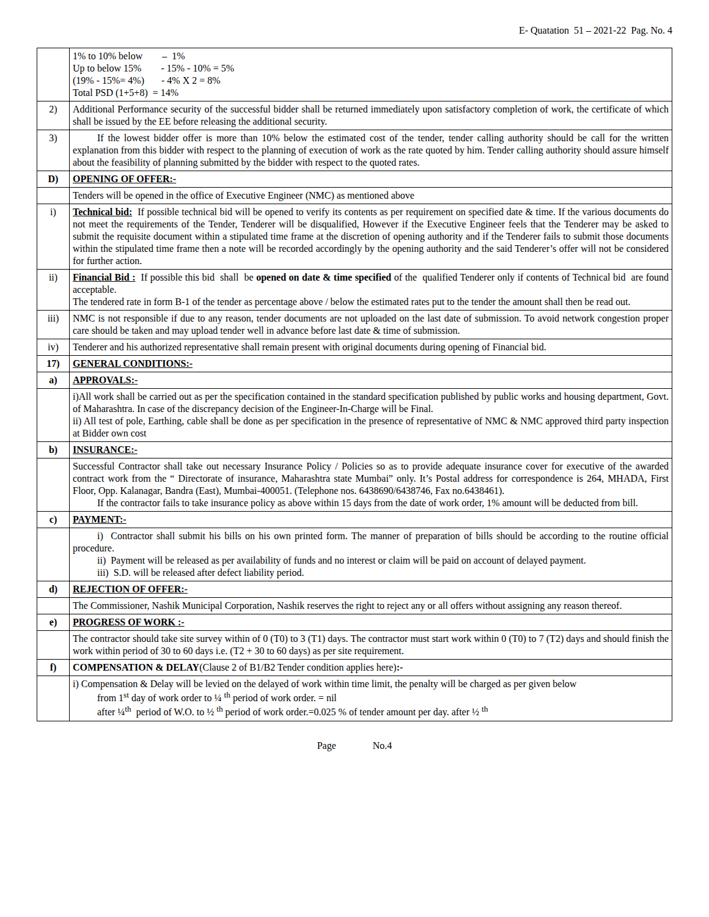E- Quatation 51 – 2021-22 Pag. No. 4
| | 1% to 10% below – 1% Up to below 15% - 15% - 10% = 5% (19% - 15%= 4%) - 4% X 2 = 8% Total PSD (1+5+8) = 14% |
| 2) | Additional Performance security of the successful bidder shall be returned immediately upon satisfactory completion of work, the certificate of which shall be issued by the EE before releasing the additional security. |
| 3) | If the lowest bidder offer is more than 10% below the estimated cost of the tender, tender calling authority should be call for the written explanation from this bidder with respect to the planning of execution of work as the rate quoted by him. Tender calling authority should assure himself about the feasibility of planning submitted by the bidder with respect to the quoted rates. |
| D) | OPENING OF OFFER:- |
| | Tenders will be opened in the office of Executive Engineer (NMC) as mentioned above |
| i) | Technical bid: If possible technical bid will be opened to verify its contents as per requirement on specified date & time. If the various documents do not meet the requirements of the Tender, Tenderer will be disqualified, However if the Executive Engineer feels that the Tenderer may be asked to submit the requisite document within a stipulated time frame at the discretion of opening authority and if the Tenderer fails to submit those documents within the stipulated time frame then a note will be recorded accordingly by the opening authority and the said Tenderer’s offer will not be considered for further action. |
| ii) | Financial Bid : If possible this bid shall be opened on date & time specified of the qualified Tenderer only if contents of Technical bid are found acceptable. The tendered rate in form B-1 of the tender as percentage above / below the estimated rates put to the tender the amount shall then be read out. |
| iii) | NMC is not responsible if due to any reason, tender documents are not uploaded on the last date of submission. To avoid network congestion proper care should be taken and may upload tender well in advance before last date & time of submission. |
| iv) | Tenderer and his authorized representative shall remain present with original documents during opening of Financial bid. |
| 17) | GENERAL CONDITIONS:- |
| a) | APPROVALS:- |
| | i)All work shall be carried out as per the specification contained in the standard specification published by public works and housing department, Govt. of Maharashtra. In case of the discrepancy decision of the Engineer-In-Charge will be Final. ii) All test of pole, Earthing, cable shall be done as per specification in the presence of representative of NMC & NMC approved third party inspection at Bidder own cost |
| b) | INSURANCE:- |
| | Successful Contractor shall take out necessary Insurance Policy / Policies so as to provide adequate insurance cover for executive of the awarded contract work from the “ Directorate of insurance, Maharashtra state Mumbai” only. It’s Postal address for correspondence is 264, MHADA, First Floor, Opp. Kalanagar, Bandra (East), Mumbai-400051. (Telephone nos. 6438690/6438746, Fax no.6438461). If the contractor fails to take insurance policy as above within 15 days from the date of work order, 1% amount will be deducted from bill. |
| c) | PAYMENT:- |
| | i) Contractor shall submit his bills on his own printed form. The manner of preparation of bills should be according to the routine official procedure. ii) Payment will be released as per availability of funds and no interest or claim will be paid on account of delayed payment. iii) S.D. will be released after defect liability period. |
| d) | REJECTION OF OFFER:- |
| | The Commissioner, Nashik Municipal Corporation, Nashik reserves the right to reject any or all offers without assigning any reason thereof. |
| e) | PROGRESS OF WORK :- |
| | The contractor should take site survey within of 0 (T0) to 3 (T1) days. The contractor must start work within 0 (T0) to 7 (T2) days and should finish the work within period of 30 to 60 days i.e. (T2 + 30 to 60 days) as per site requirement. |
| f) | COMPENSATION & DELAY (Clause 2 of B1/B2 Tender condition applies here) :- |
| | i) Compensation & Delay will be levied on the delayed of work within time limit, the penalty will be charged as per given below from 1 st day of work order to ¼ th period of work order. = nil after ¼ th period of W.O. to ½ th period of work order.=0.025 % of tender amount per day. after ½ th |
Page No.4